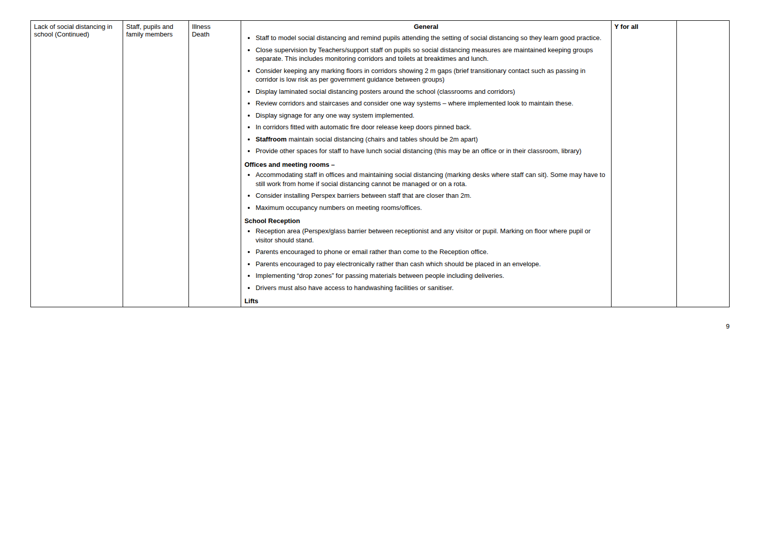| Lack of social distancing in school (Continued) | Staff, pupils and family members | Illness Death | General Staff to model social distancing and remind pupils attending the setting of social distancing so they learn good practice. Close supervision by Teachers/support staff on pupils so social distancing measures are maintained keeping groups separate. This includes monitoring corridors and toilets at breaktimes and lunch. Consider keeping any marking floors in corridors showing 2 m gaps (brief transitionary contact such as passing in corridor is low risk as per government guidance between groups) Display laminated social distancing posters around the school (classrooms and corridors) Review corridors and staircases and consider one way systems – where implemented look to maintain these. Display signage for any one way system implemented. In corridors fitted with automatic fire door release keep doors pinned back. Staffroom maintain social distancing (chairs and tables should be 2m apart) Provide other spaces for staff to have lunch social distancing (this may be an office or in their classroom, library) Offices and meeting rooms – Accommodating staff in offices and maintaining social distancing (marking desks where staff can sit). Some may have to still work from home if social distancing cannot be managed or on a rota. Consider installing Perspex barriers between staff that are closer than 2m. Maximum occupancy numbers on meeting rooms/offices. School Reception Reception area (Perspex/glass barrier between receptionist and any visitor or pupil. Marking on floor where pupil or visitor should stand. Parents encouraged to phone or email rather than come to the Reception office. Parents encouraged to pay electronically rather than cash which should be placed in an envelope. Implementing “drop zones” for passing materials between people including deliveries. Drivers must also have access to handwashing facilities or sanitiser. Lifts | Y for all | |
9